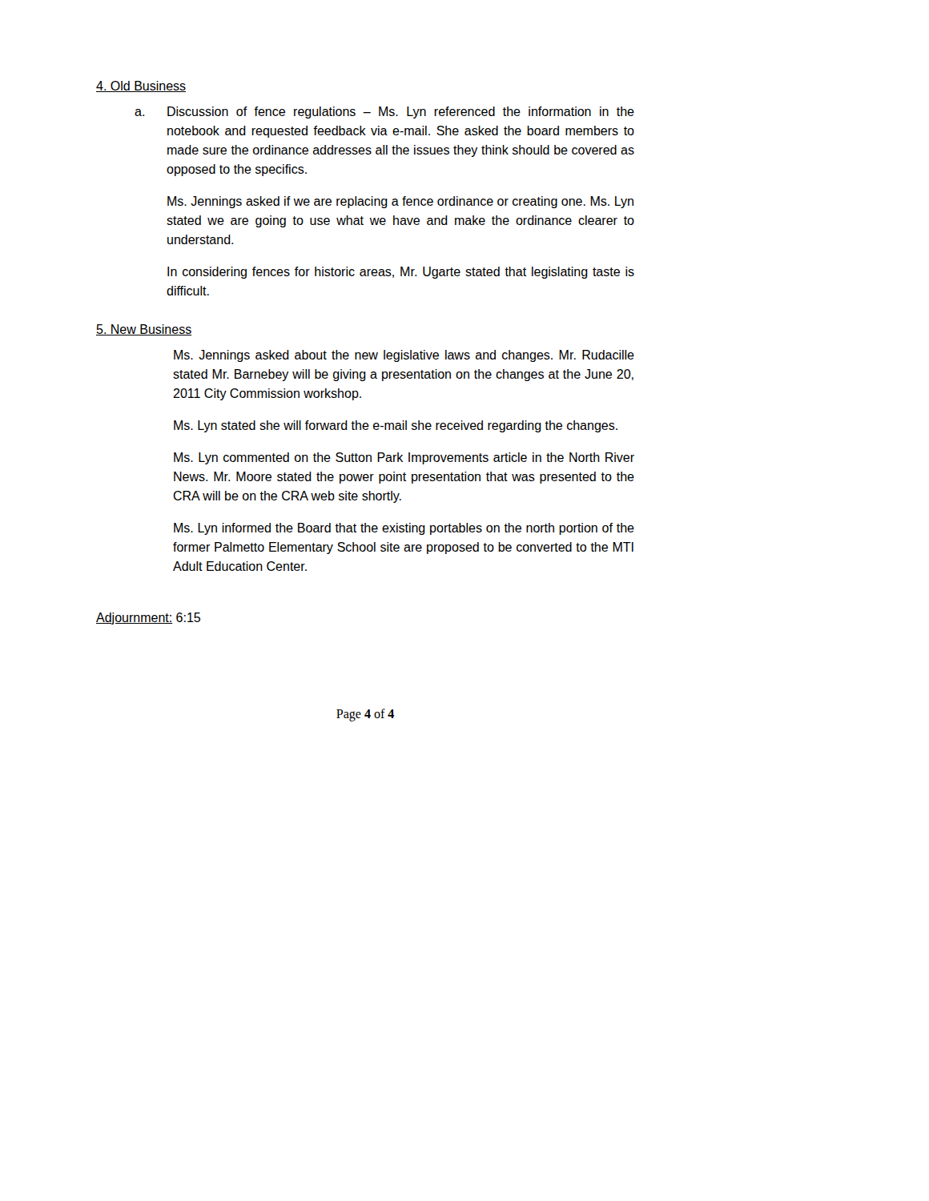4. Old Business
a.
Discussion of fence regulations – Ms. Lyn referenced the information in the notebook and requested feedback via e-mail. She asked the board members to made sure the ordinance addresses all the issues they think should be covered as opposed to the specifics.
Ms. Jennings asked if we are replacing a fence ordinance or creating one. Ms. Lyn stated we are going to use what we have and make the ordinance clearer to understand.
In considering fences for historic areas, Mr. Ugarte stated that legislating taste is difficult.
5. New Business
Ms. Jennings asked about the new legislative laws and changes. Mr. Rudacille stated Mr. Barnebey will be giving a presentation on the changes at the June 20, 2011 City Commission workshop.
Ms. Lyn stated she will forward the e-mail she received regarding the changes.
Ms. Lyn commented on the Sutton Park Improvements article in the North River News. Mr. Moore stated the power point presentation that was presented to the CRA will be on the CRA web site shortly.
Ms. Lyn informed the Board that the existing portables on the north portion of the former Palmetto Elementary School site are proposed to be converted to the MTI Adult Education Center.
Adjournment: 6:15
Page 4 of 4